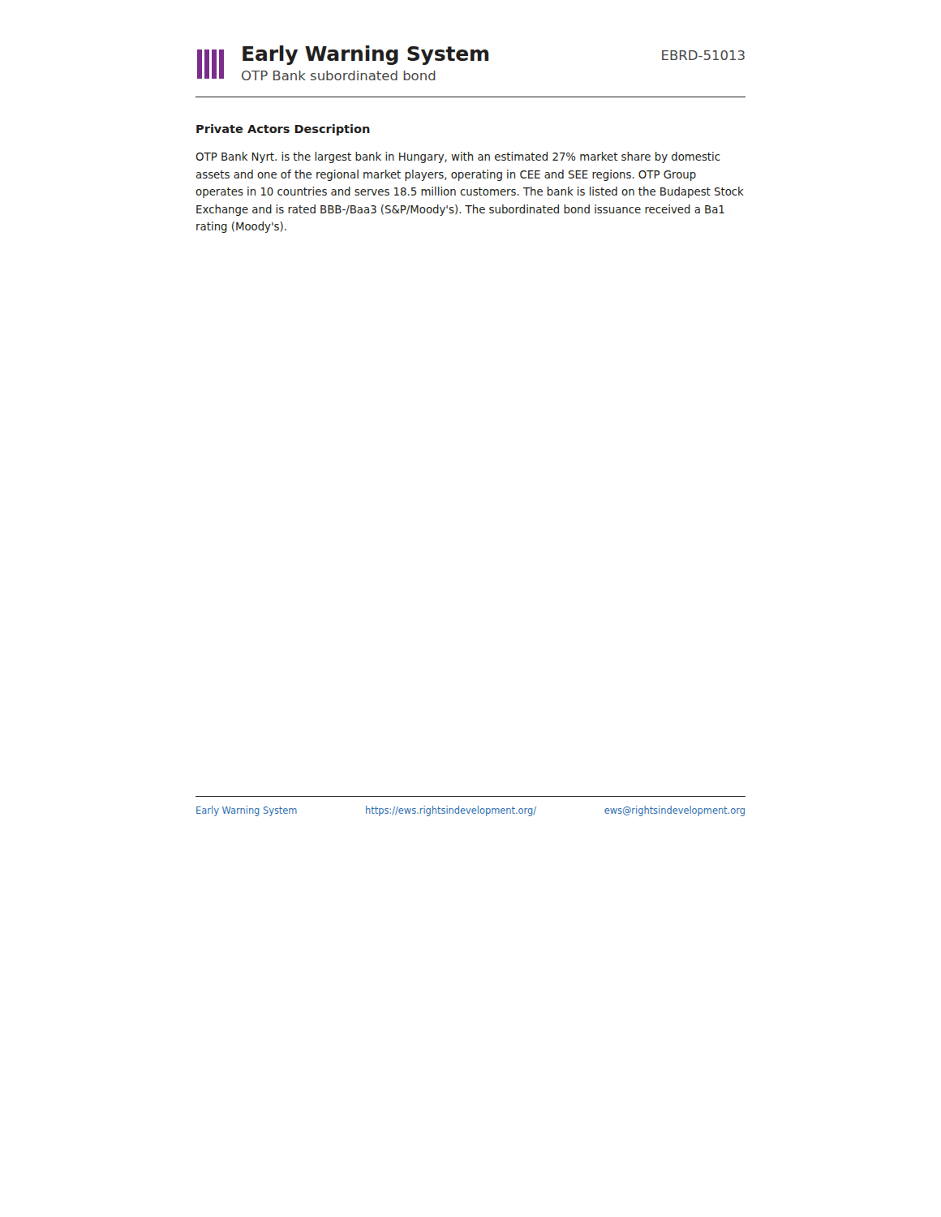Early Warning System
OTP Bank subordinated bond
EBRD-51013
Private Actors Description
OTP Bank Nyrt. is the largest bank in Hungary, with an estimated 27% market share by domestic assets and one of the regional market players, operating in CEE and SEE regions. OTP Group operates in 10 countries and serves 18.5 million customers. The bank is listed on the Budapest Stock Exchange and is rated BBB-/Baa3 (S&P/Moody's). The subordinated bond issuance received a Ba1 rating (Moody's).
Early Warning System
https://ews.rightsindevelopment.org/
ews@rightsindevelopment.org